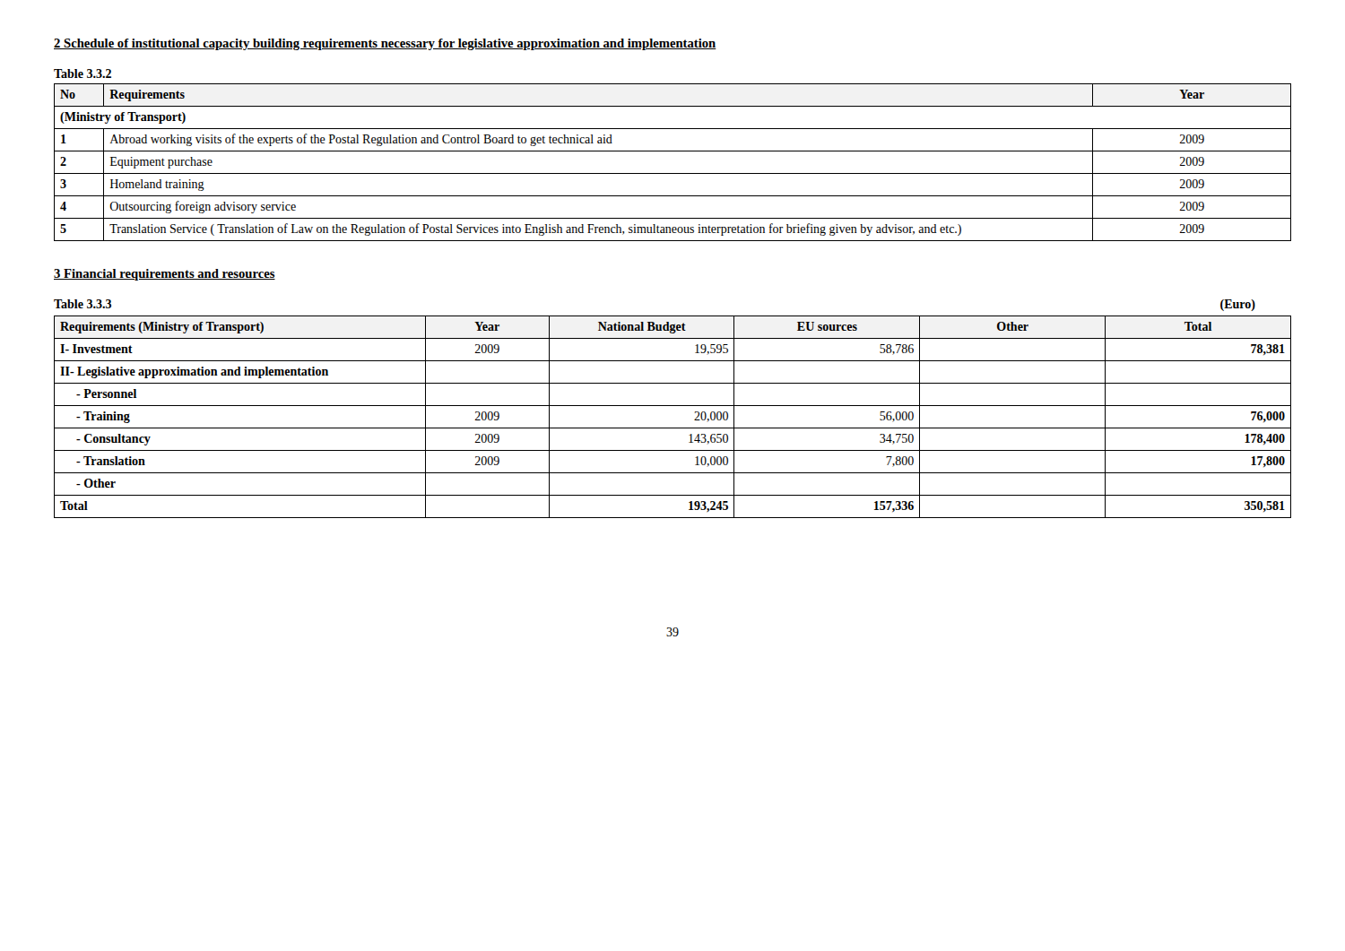2 Schedule of institutional capacity building requirements necessary for legislative approximation and implementation
Table 3.3.2
| No | Requirements | Year |
| --- | --- | --- |
| (Ministry of Transport) |
| 1 | Abroad working visits of the experts of the Postal Regulation and Control Board to get technical aid | 2009 |
| 2 | Equipment purchase | 2009 |
| 3 | Homeland training | 2009 |
| 4 | Outsourcing foreign advisory service | 2009 |
| 5 | Translation Service ( Translation of Law on the Regulation of Postal Services into English and French, simultaneous interpretation for briefing given by advisor, and etc.) | 2009 |
3 Financial requirements and resources
Table 3.3.3 (Euro)
| Requirements (Ministry of Transport) | Year | National Budget | EU sources | Other | Total |
| --- | --- | --- | --- | --- | --- |
| I- Investment | 2009 | 19,595 | 58,786 | | 78,381 |
| II- Legislative approximation and implementation | | | | | |
| - Personnel | | | | | |
| - Training | 2009 | 20,000 | 56,000 | | 76,000 |
| - Consultancy | 2009 | 143,650 | 34,750 | | 178,400 |
| - Translation | 2009 | 10,000 | 7,800 | | 17,800 |
| - Other | | | | | |
| Total | | 193,245 | 157,336 | | 350,581 |
39